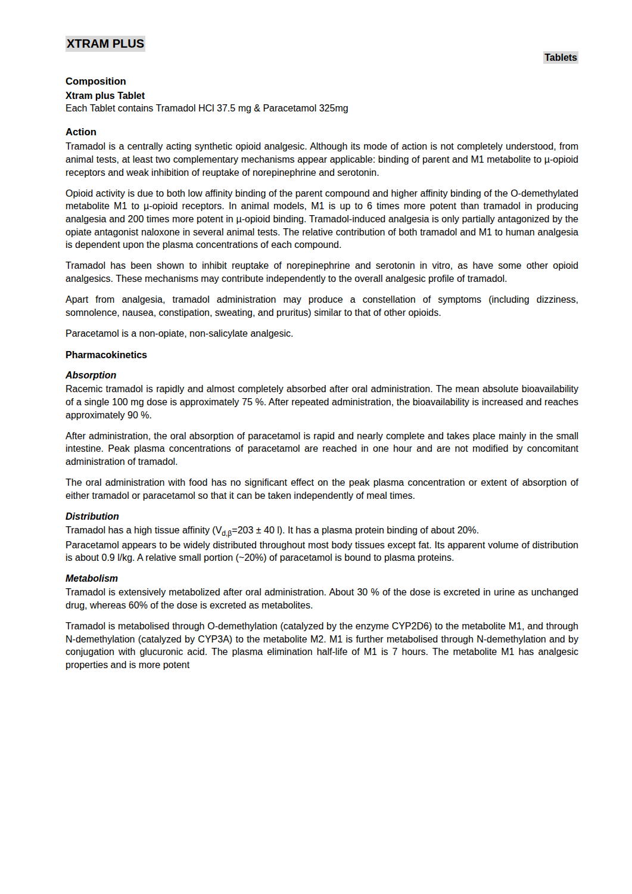Tablets
XTRAM PLUS
Composition
Xtram plus Tablet
Each Tablet contains Tramadol HCl 37.5 mg & Paracetamol 325mg
Action
Tramadol is a centrally acting synthetic opioid analgesic. Although its mode of action is not completely understood, from animal tests, at least two complementary mechanisms appear applicable: binding of parent and M1 metabolite to µ-opioid receptors and weak inhibition of reuptake of norepinephrine and serotonin.
Opioid activity is due to both low affinity binding of the parent compound and higher affinity binding of the O-demethylated metabolite M1 to µ-opioid receptors. In animal models, M1 is up to 6 times more potent than tramadol in producing analgesia and 200 times more potent in µ-opioid binding. Tramadol-induced analgesia is only partially antagonized by the opiate antagonist naloxone in several animal tests. The relative contribution of both tramadol and M1 to human analgesia is dependent upon the plasma concentrations of each compound.
Tramadol has been shown to inhibit reuptake of norepinephrine and serotonin in vitro, as have some other opioid analgesics. These mechanisms may contribute independently to the overall analgesic profile of tramadol.
Apart from analgesia, tramadol administration may produce a constellation of symptoms (including dizziness, somnolence, nausea, constipation, sweating, and pruritus) similar to that of other opioids.
Paracetamol is a non-opiate, non-salicylate analgesic.
Pharmacokinetics
Absorption
Racemic tramadol is rapidly and almost completely absorbed after oral administration. The mean absolute bioavailability of a single 100 mg dose is approximately 75 %. After repeated administration, the bioavailability is increased and reaches approximately 90 %.
After administration, the oral absorption of paracetamol is rapid and nearly complete and takes place mainly in the small intestine. Peak plasma concentrations of paracetamol are reached in one hour and are not modified by concomitant administration of tramadol.
The oral administration with food has no significant effect on the peak plasma concentration or extent of absorption of either tramadol or paracetamol so that it can be taken independently of meal times.
Distribution
Tramadol has a high tissue affinity (Vd,β=203 ± 40 l). It has a plasma protein binding of about 20%.
Paracetamol appears to be widely distributed throughout most body tissues except fat. Its apparent volume of distribution is about 0.9 l/kg. A relative small portion (~20%) of paracetamol is bound to plasma proteins.
Metabolism
Tramadol is extensively metabolized after oral administration. About 30 % of the dose is excreted in urine as unchanged drug, whereas 60% of the dose is excreted as metabolites.
Tramadol is metabolised through O-demethylation (catalyzed by the enzyme CYP2D6) to the metabolite M1, and through N-demethylation (catalyzed by CYP3A) to the metabolite M2. M1 is further metabolised through N-demethylation and by conjugation with glucuronic acid. The plasma elimination half-life of M1 is 7 hours. The metabolite M1 has analgesic properties and is more potent